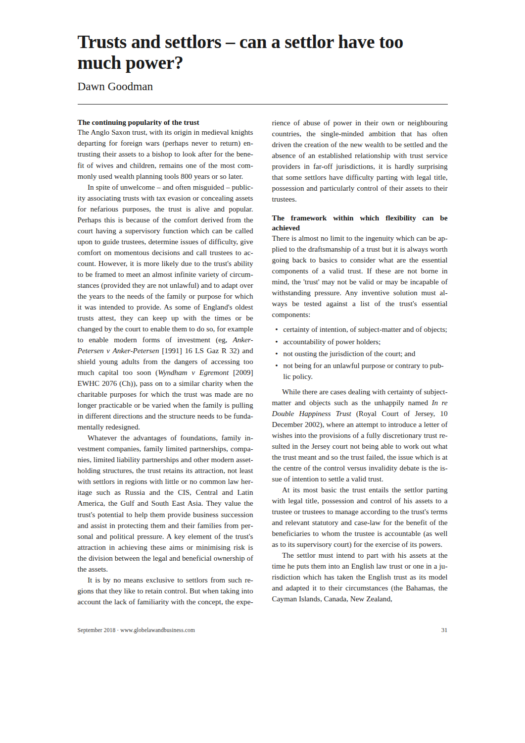Trusts and settlors – can a settlor have too much power?
Dawn Goodman
The continuing popularity of the trust
The Anglo Saxon trust, with its origin in medieval knights departing for foreign wars (perhaps never to return) entrusting their assets to a bishop to look after for the benefit of wives and children, remains one of the most commonly used wealth planning tools 800 years or so later.
In spite of unwelcome – and often misguided – publicity associating trusts with tax evasion or concealing assets for nefarious purposes, the trust is alive and popular. Perhaps this is because of the comfort derived from the court having a supervisory function which can be called upon to guide trustees, determine issues of difficulty, give comfort on momentous decisions and call trustees to account. However, it is more likely due to the trust's ability to be framed to meet an almost infinite variety of circumstances (provided they are not unlawful) and to adapt over the years to the needs of the family or purpose for which it was intended to provide. As some of England's oldest trusts attest, they can keep up with the times or be changed by the court to enable them to do so, for example to enable modern forms of investment (eg, Anker-Petersen v Anker-Petersen [1991] 16 LS Gaz R 32) and shield young adults from the dangers of accessing too much capital too soon (Wyndham v Egremont [2009] EWHC 2076 (Ch)), pass on to a similar charity when the charitable purposes for which the trust was made are no longer practicable or be varied when the family is pulling in different directions and the structure needs to be fundamentally redesigned.
Whatever the advantages of foundations, family investment companies, family limited partnerships, companies, limited liability partnerships and other modern asset-holding structures, the trust retains its attraction, not least with settlors in regions with little or no common law heritage such as Russia and the CIS, Central and Latin America, the Gulf and South East Asia. They value the trust's potential to help them provide business succession and assist in protecting them and their families from personal and political pressure. A key element of the trust's attraction in achieving these aims or minimising risk is the division between the legal and beneficial ownership of the assets.
It is by no means exclusive to settlors from such regions that they like to retain control. But when taking into account the lack of familiarity with the concept, the experience of abuse of power in their own or neighbouring countries, the single-minded ambition that has often driven the creation of the new wealth to be settled and the absence of an established relationship with trust service providers in far-off jurisdictions, it is hardly surprising that some settlors have difficulty parting with legal title, possession and particularly control of their assets to their trustees.
The framework within which flexibility can be achieved
There is almost no limit to the ingenuity which can be applied to the draftsmanship of a trust but it is always worth going back to basics to consider what are the essential components of a valid trust. If these are not borne in mind, the 'trust' may not be valid or may be incapable of withstanding pressure. Any inventive solution must always be tested against a list of the trust's essential components:
certainty of intention, of subject-matter and of objects;
accountability of power holders;
not ousting the jurisdiction of the court; and
not being for an unlawful purpose or contrary to public policy.
While there are cases dealing with certainty of subject-matter and objects such as the unhappily named In re Double Happiness Trust (Royal Court of Jersey, 10 December 2002), where an attempt to introduce a letter of wishes into the provisions of a fully discretionary trust resulted in the Jersey court not being able to work out what the trust meant and so the trust failed, the issue which is at the centre of the control versus invalidity debate is the issue of intention to settle a valid trust.
At its most basic the trust entails the settlor parting with legal title, possession and control of his assets to a trustee or trustees to manage according to the trust's terms and relevant statutory and case-law for the benefit of the beneficiaries to whom the trustee is accountable (as well as to its supervisory court) for the exercise of its powers.
The settlor must intend to part with his assets at the time he puts them into an English law trust or one in a jurisdiction which has taken the English trust as its model and adapted it to their circumstances (the Bahamas, the Cayman Islands, Canada, New Zealand,
September 2018 · www.globelawandbusiness.com
31